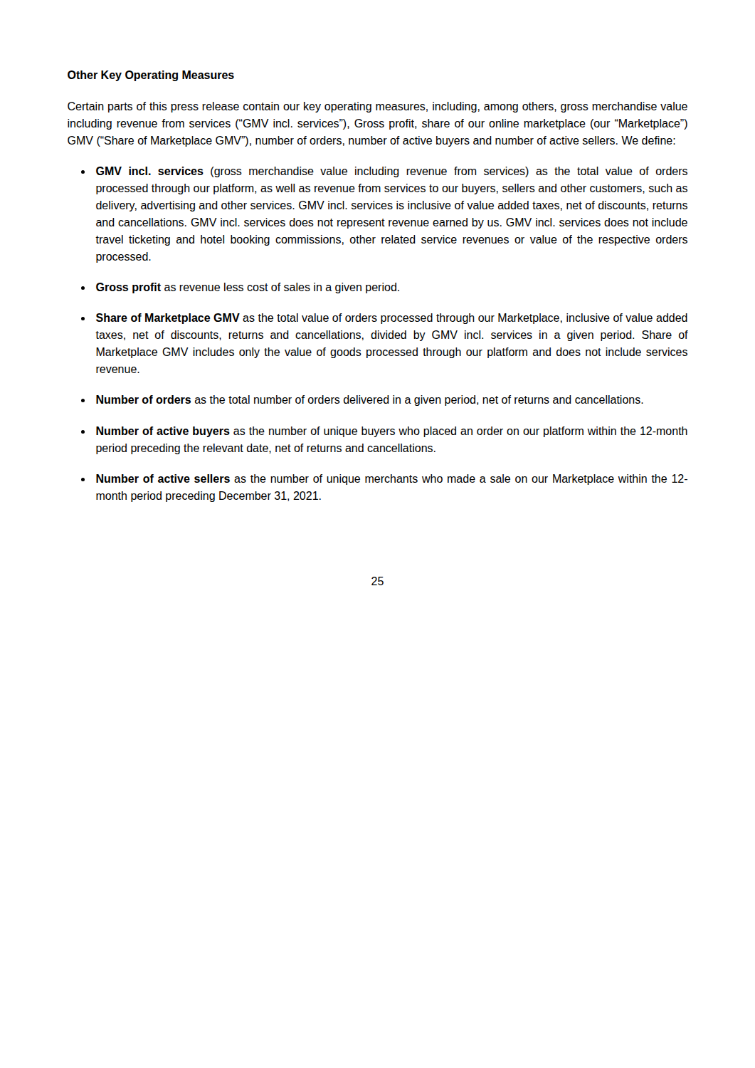Other Key Operating Measures
Certain parts of this press release contain our key operating measures, including, among others, gross merchandise value including revenue from services (“GMV incl. services”), Gross profit, share of our online marketplace (our “Marketplace”) GMV (“Share of Marketplace GMV”), number of orders, number of active buyers and number of active sellers. We define:
GMV incl. services (gross merchandise value including revenue from services) as the total value of orders processed through our platform, as well as revenue from services to our buyers, sellers and other customers, such as delivery, advertising and other services. GMV incl. services is inclusive of value added taxes, net of discounts, returns and cancellations. GMV incl. services does not represent revenue earned by us. GMV incl. services does not include travel ticketing and hotel booking commissions, other related service revenues or value of the respective orders processed.
Gross profit as revenue less cost of sales in a given period.
Share of Marketplace GMV as the total value of orders processed through our Marketplace, inclusive of value added taxes, net of discounts, returns and cancellations, divided by GMV incl. services in a given period. Share of Marketplace GMV includes only the value of goods processed through our platform and does not include services revenue.
Number of orders as the total number of orders delivered in a given period, net of returns and cancellations.
Number of active buyers as the number of unique buyers who placed an order on our platform within the 12-month period preceding the relevant date, net of returns and cancellations.
Number of active sellers as the number of unique merchants who made a sale on our Marketplace within the 12-month period preceding December 31, 2021.
25